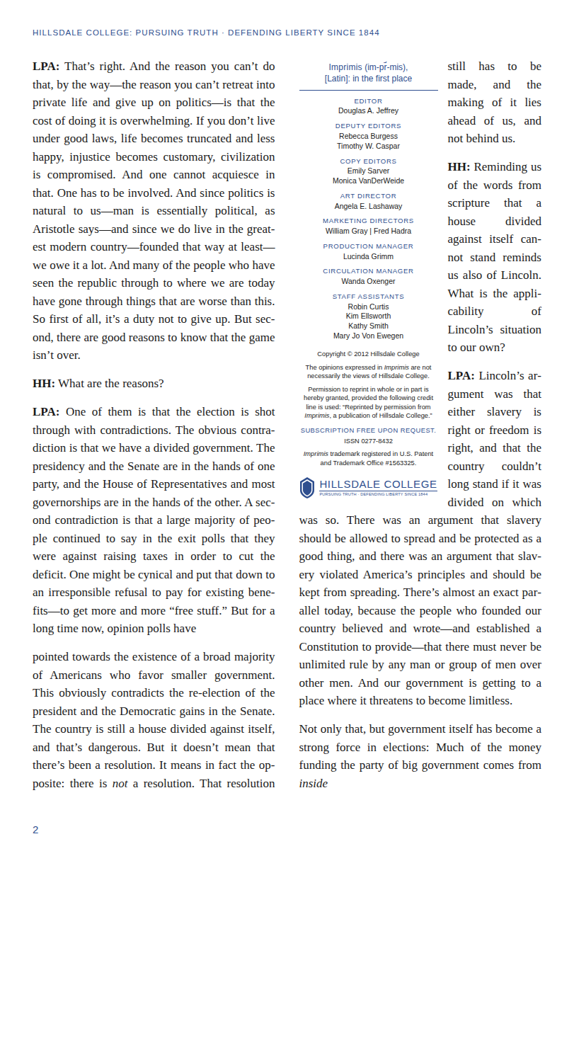Hillsdale College: Pursuing Truth · Defending Liberty since 1844
LPA: That’s right. And the reason you can’t do that, by the way—the reason you can’t retreat into private life and give up on politics—is that the cost of doing it is overwhelming. If you don’t live under good laws, life becomes truncated and less happy, injustice becomes customary, civilization is compromised. And one cannot acquiesce in that. One has to be involved. And since politics is natural to us—man is essentially political, as Aristotle says—and since we do live in the greatest modern country—founded that way at least—we owe it a lot. And many of the people who have seen the republic through to where we are today have gone through things that are worse than this. So first of all, it’s a duty not to give up. But second, there are good reasons to know that the game isn’t over.
HH: What are the reasons?
LPA: One of them is that the election is shot through with contradictions. The obvious contradiction is that we have a divided government. The presidency and the Senate are in the hands of one party, and the House of Representatives and most governorships are in the hands of the other. A second contradiction is that a large majority of people continued to say in the exit polls that they were against raising taxes in order to cut the deficit. One might be cynical and put that down to an irresponsible refusal to pay for existing benefits—to get more and more “free stuff.” But for a long time now, opinion polls have
Imprimis (im-pr̄́-mis),
[Latin]: in the first place
Editor
Douglas A. Jeffrey
Deputy Editors
Rebecca Burgess
Timothy W. Caspar
Copy Editors
Emily Sarver
Monica VanDerWeide
Art Director
Angela E. Lashaway
Marketing Directors
William Gray | Fred Hadra
Production Manager
Lucinda Grimm
Circulation Manager
Wanda Oxenger
Staff Assistants
Robin Curtis
Kim Ellsworth
Kathy Smith
Mary Jo Von Ewegen
Copyright © 2012 Hillsdale College
The opinions expressed in Imprimis are not necessarily the views of Hillsdale College.
Permission to reprint in whole or in part is hereby granted, provided the following credit line is used: “Reprinted by permission from Imprimis, a publication of Hillsdale College.”
Subscription free upon request.
ISSN 0277-8432
Imprimis trademark registered in U.S. Patent and Trademark Office #1563325.
Hillsdale College Pursuing Truth · Defending Liberty since 1844
pointed towards the existence of a broad majority of Americans who favor smaller government. This obviously contradicts the re-election of the president and the Democratic gains in the Senate. The country is still a house divided against itself, and that’s dangerous. But it doesn’t mean that there’s been a resolution. It means in fact the opposite: there is not a resolution. That resolution still has to be made, and the making of it lies ahead of us, and not behind us.
HH: Reminding us of the words from scripture that a house divided against itself cannot stand reminds us also of Lincoln. What is the applicability of Lincoln’s situation to our own?
LPA: Lincoln’s argument was that either slavery is right or freedom is right, and that the country couldn’t long stand if it was divided on which was so. There was an argument that slavery should be allowed to spread and be protected as a good thing, and there was an argument that slavery violated America’s principles and should be kept from spreading. There’s almost an exact parallel today, because the people who founded our country believed and wrote—and established a Constitution to provide—that there must never be unlimited rule by any man or group of men over other men. And our government is getting to a place where it threatens to become limitless.
Not only that, but government itself has become a strong force in elections: Much of the money funding the party of big government comes from inside
2